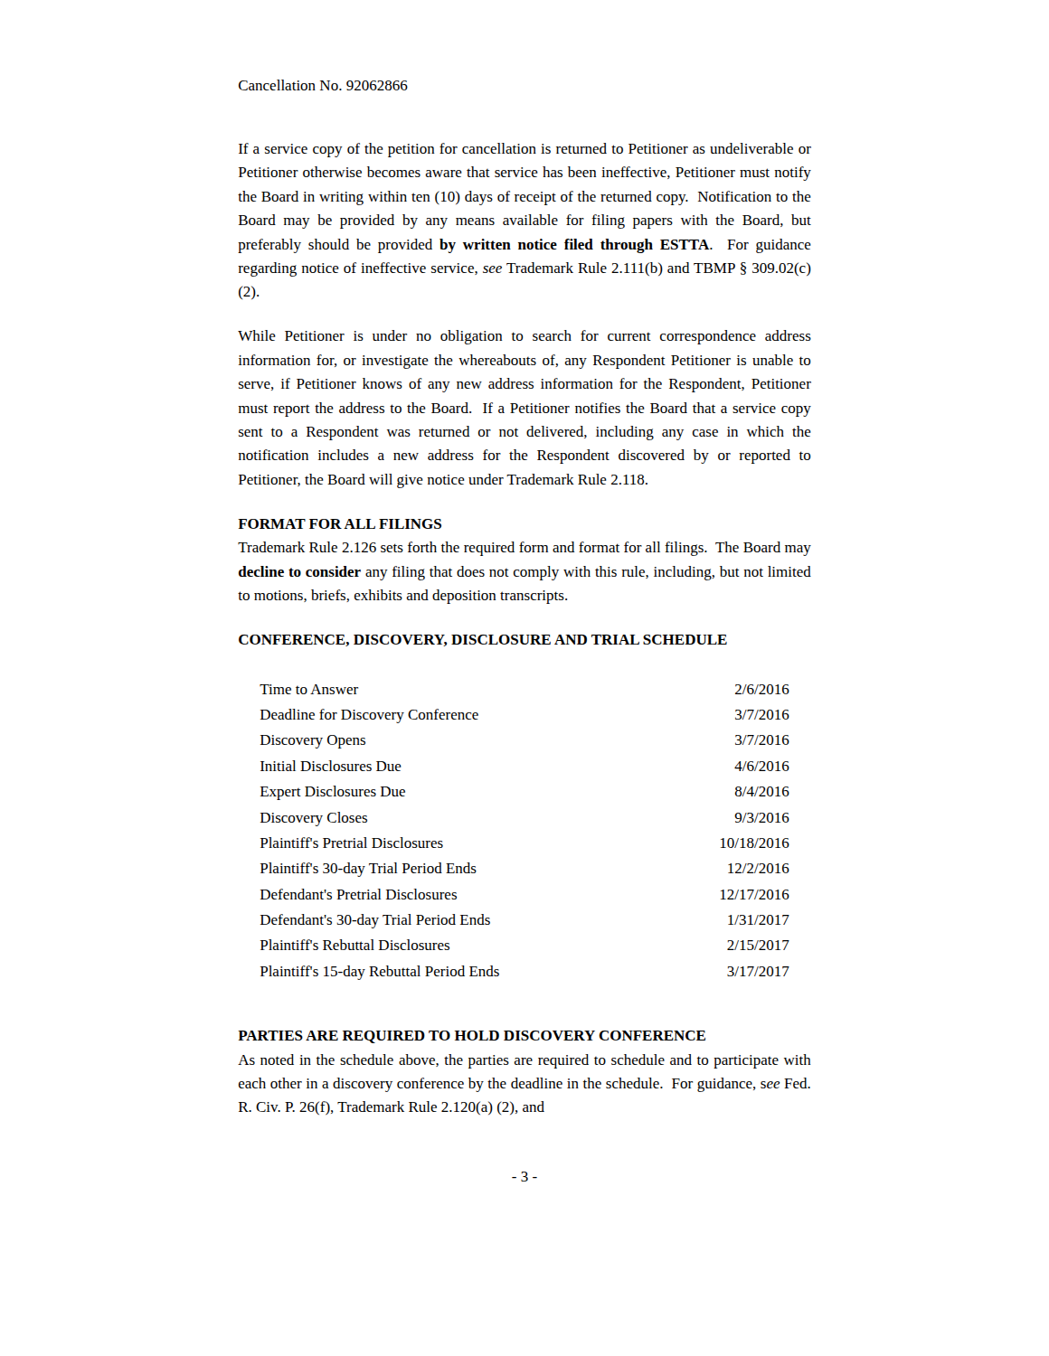Cancellation No. 92062866
If a service copy of the petition for cancellation is returned to Petitioner as undeliverable or Petitioner otherwise becomes aware that service has been ineffective, Petitioner must notify the Board in writing within ten (10) days of receipt of the returned copy. Notification to the Board may be provided by any means available for filing papers with the Board, but preferably should be provided by written notice filed through ESTTA. For guidance regarding notice of ineffective service, see Trademark Rule 2.111(b) and TBMP § 309.02(c) (2).
While Petitioner is under no obligation to search for current correspondence address information for, or investigate the whereabouts of, any Respondent Petitioner is unable to serve, if Petitioner knows of any new address information for the Respondent, Petitioner must report the address to the Board. If a Petitioner notifies the Board that a service copy sent to a Respondent was returned or not delivered, including any case in which the notification includes a new address for the Respondent discovered by or reported to Petitioner, the Board will give notice under Trademark Rule 2.118.
FORMAT FOR ALL FILINGS
Trademark Rule 2.126 sets forth the required form and format for all filings. The Board may decline to consider any filing that does not comply with this rule, including, but not limited to motions, briefs, exhibits and deposition transcripts.
CONFERENCE, DISCOVERY, DISCLOSURE AND TRIAL SCHEDULE
| Time to Answer | 2/6/2016 |
| Deadline for Discovery Conference | 3/7/2016 |
| Discovery Opens | 3/7/2016 |
| Initial Disclosures Due | 4/6/2016 |
| Expert Disclosures Due | 8/4/2016 |
| Discovery Closes | 9/3/2016 |
| Plaintiff's Pretrial Disclosures | 10/18/2016 |
| Plaintiff's 30-day Trial Period Ends | 12/2/2016 |
| Defendant's Pretrial Disclosures | 12/17/2016 |
| Defendant's 30-day Trial Period Ends | 1/31/2017 |
| Plaintiff's Rebuttal Disclosures | 2/15/2017 |
| Plaintiff's 15-day Rebuttal Period Ends | 3/17/2017 |
PARTIES ARE REQUIRED TO HOLD DISCOVERY CONFERENCE
As noted in the schedule above, the parties are required to schedule and to participate with each other in a discovery conference by the deadline in the schedule. For guidance, see Fed. R. Civ. P. 26(f), Trademark Rule 2.120(a) (2), and
- 3 -